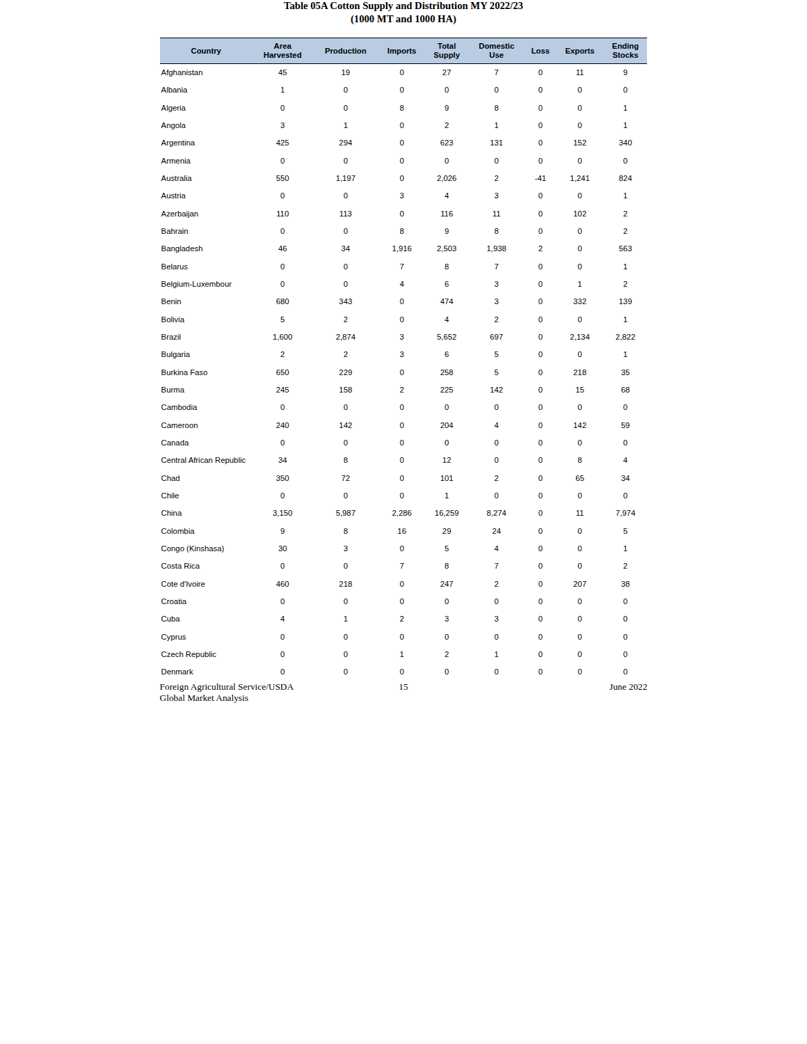Table 05A Cotton Supply and Distribution MY 2022/23
(1000 MT and 1000 HA)
| Country | Area Harvested | Production | Imports | Total Supply | Domestic Use | Loss | Exports | Ending Stocks |
| --- | --- | --- | --- | --- | --- | --- | --- | --- |
| Afghanistan | 45 | 19 | 0 | 27 | 7 | 0 | 11 | 9 |
| Albania | 1 | 0 | 0 | 0 | 0 | 0 | 0 | 0 |
| Algeria | 0 | 0 | 8 | 9 | 8 | 0 | 0 | 1 |
| Angola | 3 | 1 | 0 | 2 | 1 | 0 | 0 | 1 |
| Argentina | 425 | 294 | 0 | 623 | 131 | 0 | 152 | 340 |
| Armenia | 0 | 0 | 0 | 0 | 0 | 0 | 0 | 0 |
| Australia | 550 | 1,197 | 0 | 2,026 | 2 | -41 | 1,241 | 824 |
| Austria | 0 | 0 | 3 | 4 | 3 | 0 | 0 | 1 |
| Azerbaijan | 110 | 113 | 0 | 116 | 11 | 0 | 102 | 2 |
| Bahrain | 0 | 0 | 8 | 9 | 8 | 0 | 0 | 2 |
| Bangladesh | 46 | 34 | 1,916 | 2,503 | 1,938 | 2 | 0 | 563 |
| Belarus | 0 | 0 | 7 | 8 | 7 | 0 | 0 | 1 |
| Belgium-Luxembour | 0 | 0 | 4 | 6 | 3 | 0 | 1 | 2 |
| Benin | 680 | 343 | 0 | 474 | 3 | 0 | 332 | 139 |
| Bolivia | 5 | 2 | 0 | 4 | 2 | 0 | 0 | 1 |
| Brazil | 1,600 | 2,874 | 3 | 5,652 | 697 | 0 | 2,134 | 2,822 |
| Bulgaria | 2 | 2 | 3 | 6 | 5 | 0 | 0 | 1 |
| Burkina Faso | 650 | 229 | 0 | 258 | 5 | 0 | 218 | 35 |
| Burma | 245 | 158 | 2 | 225 | 142 | 0 | 15 | 68 |
| Cambodia | 0 | 0 | 0 | 0 | 0 | 0 | 0 | 0 |
| Cameroon | 240 | 142 | 0 | 204 | 4 | 0 | 142 | 59 |
| Canada | 0 | 0 | 0 | 0 | 0 | 0 | 0 | 0 |
| Central African Republic | 34 | 8 | 0 | 12 | 0 | 0 | 8 | 4 |
| Chad | 350 | 72 | 0 | 101 | 2 | 0 | 65 | 34 |
| Chile | 0 | 0 | 0 | 1 | 0 | 0 | 0 | 0 |
| China | 3,150 | 5,987 | 2,286 | 16,259 | 8,274 | 0 | 11 | 7,974 |
| Colombia | 9 | 8 | 16 | 29 | 24 | 0 | 0 | 5 |
| Congo (Kinshasa) | 30 | 3 | 0 | 5 | 4 | 0 | 0 | 1 |
| Costa Rica | 0 | 0 | 7 | 8 | 7 | 0 | 0 | 2 |
| Cote d'Ivoire | 460 | 218 | 0 | 247 | 2 | 0 | 207 | 38 |
| Croatia | 0 | 0 | 0 | 0 | 0 | 0 | 0 | 0 |
| Cuba | 4 | 1 | 2 | 3 | 3 | 0 | 0 | 0 |
| Cyprus | 0 | 0 | 0 | 0 | 0 | 0 | 0 | 0 |
| Czech Republic | 0 | 0 | 1 | 2 | 1 | 0 | 0 | 0 |
| Denmark | 0 | 0 | 0 | 0 | 0 | 0 | 0 | 0 |
Foreign Agricultural Service/USDA
Global Market Analysis
15
June 2022